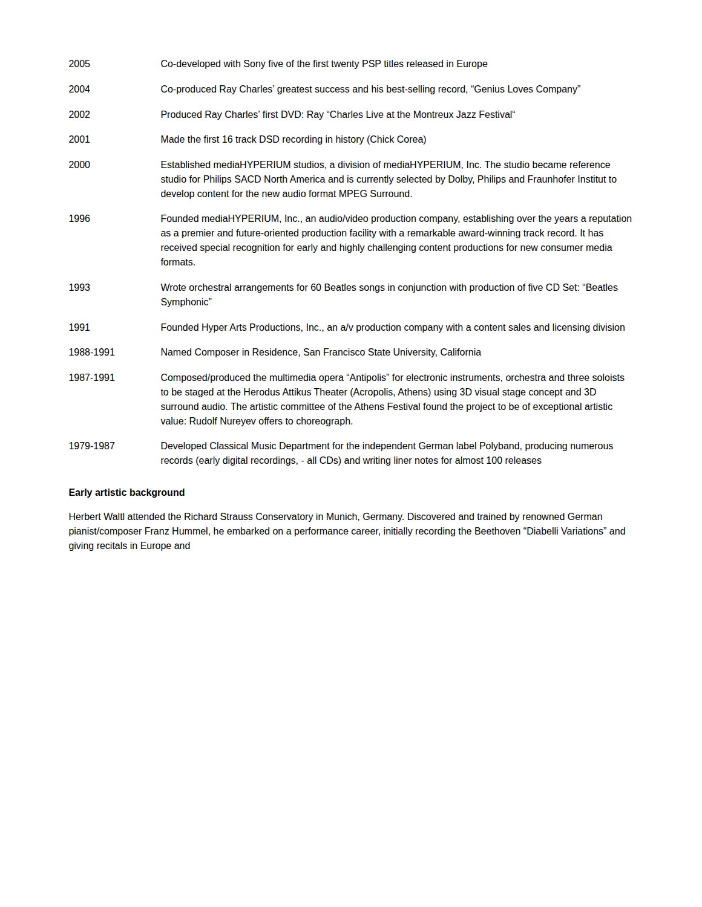2005
Co-developed with Sony five of the first twenty PSP titles released in Europe
2004
Co-produced Ray Charles’ greatest success and his best-selling record, “Genius Loves Company”
2002
Produced Ray Charles’ first DVD: Ray “Charles Live at the Montreux Jazz Festival“
2001
Made the first 16 track DSD recording in history (Chick Corea)
2000
Established mediaHYPERIUM studios, a division of mediaHYPERIUM, Inc. The studio became reference studio for Philips SACD North America and is currently selected by Dolby, Philips and Fraunhofer Institut to develop content for the new audio format MPEG Surround.
1996
Founded mediaHYPERIUM, Inc., an audio/video production company, establishing over the years a reputation as a premier and future-oriented production facility with a remarkable award-winning track record. It has received special recognition for early and highly challenging content productions for new consumer media formats.
1993
Wrote orchestral arrangements for 60 Beatles songs in conjunction with production of five CD Set: “Beatles Symphonic”
1991
Founded Hyper Arts Productions, Inc., an a/v production company with a content sales and licensing division
1988-1991
Named Composer in Residence, San Francisco State University, California
1987-1991
Composed/produced the multimedia opera “Antipolis” for electronic instruments, orchestra and three soloists to be staged at the Herodus Attikus Theater (Acropolis, Athens) using 3D visual stage concept and 3D surround audio. The artistic committee of the Athens Festival found the project to be of exceptional artistic value: Rudolf Nureyev offers to choreograph.
1979-1987
Developed Classical Music Department for the independent German label Polyband, producing numerous records (early digital recordings, - all CDs) and writing liner notes for almost 100 releases
Early artistic background
Herbert Waltl attended the Richard Strauss Conservatory in Munich, Germany. Discovered and trained by renowned German pianist/composer Franz Hummel, he embarked on a performance career, initially recording the Beethoven “Diabelli Variations” and giving recitals in Europe and